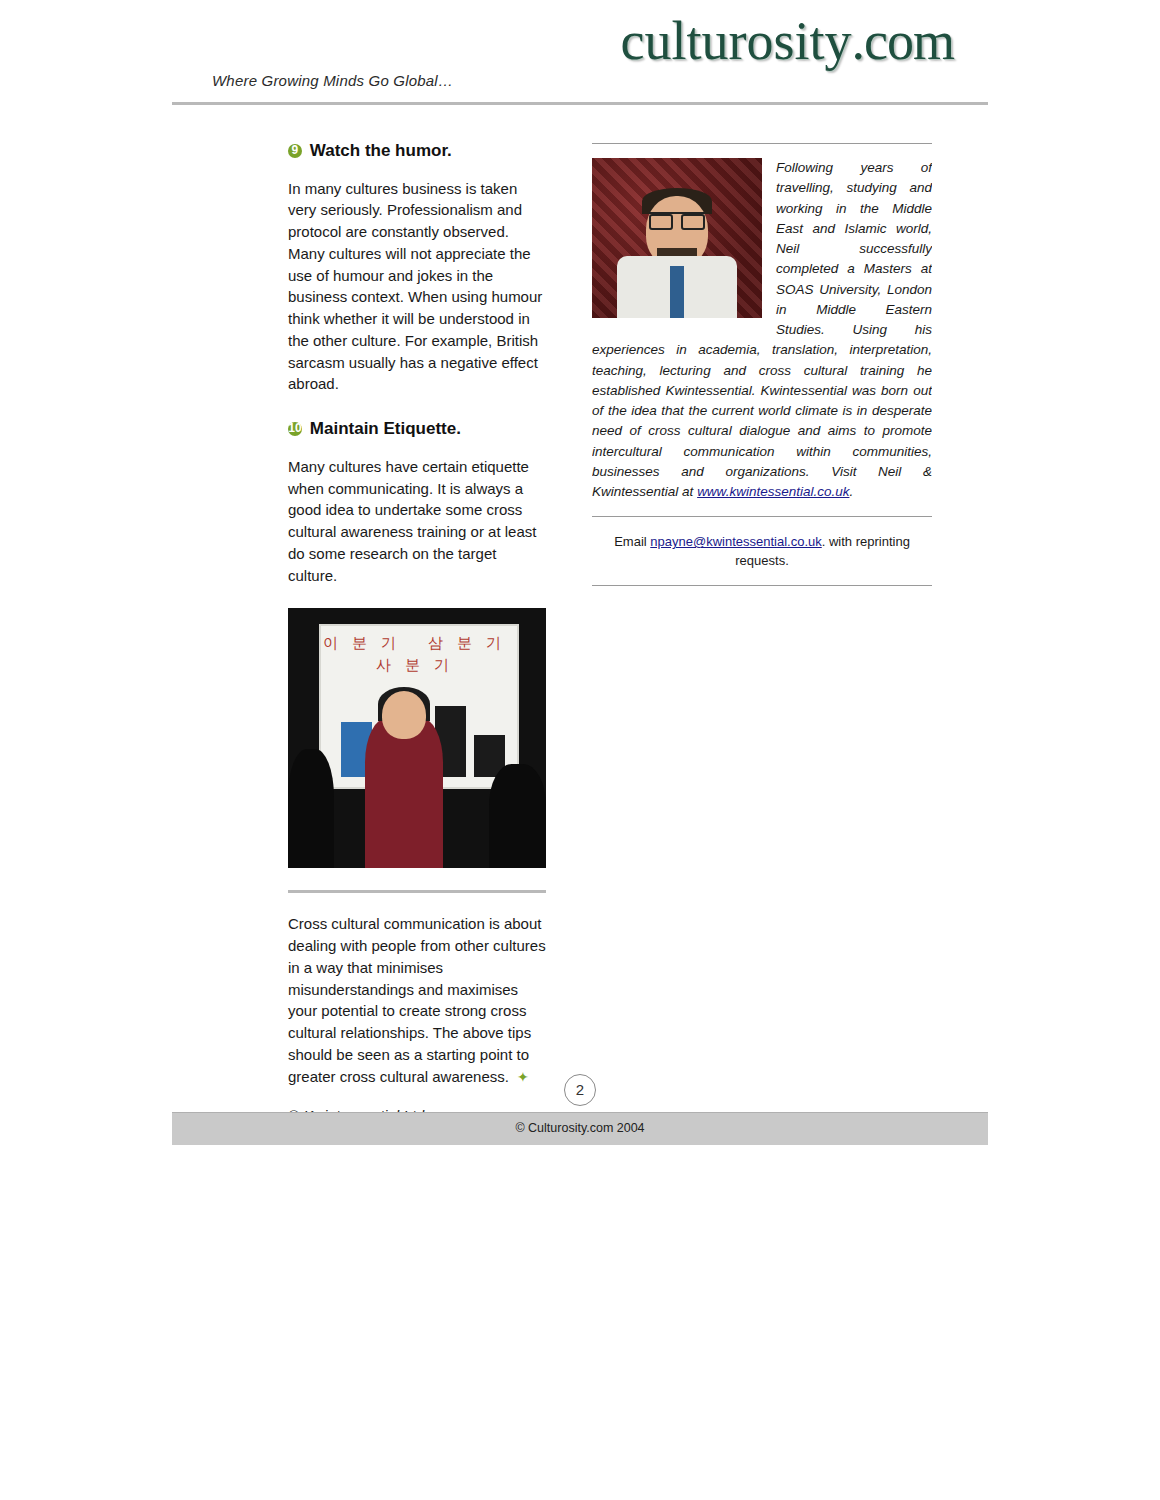Where Growing Minds Go Global…
culturosity.com
9 Watch the humor.
In many cultures business is taken very seriously. Professionalism and protocol are constantly observed. Many cultures will not appreciate the use of humour and jokes in the business context. When using humour think whether it will be understood in the other culture. For example, British sarcasm usually has a negative effect abroad.
10 Maintain Etiquette.
Many cultures have certain etiquette when communicating. It is always a good idea to undertake some cross cultural awareness training or at least do some research on the target culture.
이분기 삼분기 사분기
Cross cultural communication is about dealing with people from other cultures in a way that minimises misunderstandings and maximises your potential to create strong cross cultural relationships. The above tips should be seen as a starting point to greater cross cultural awareness. ✦
© Kwintessential Ltd.
Following years of travelling, studying and working in the Middle East and Islamic world, Neil successfully completed a Masters at SOAS University, London in Middle Eastern Studies. Using his experiences in academia, translation, interpretation, teaching, lecturing and cross cultural training he established Kwintessential. Kwintessential was born out of the idea that the current world climate is in desperate need of cross cultural dialogue and aims to promote intercultural communication within communities, businesses and organizations. Visit Neil & Kwintessential at www.kwintessential.co.uk.
Email npayne@kwintessential.co.uk. with reprinting requests.
2
© Culturosity.com 2004